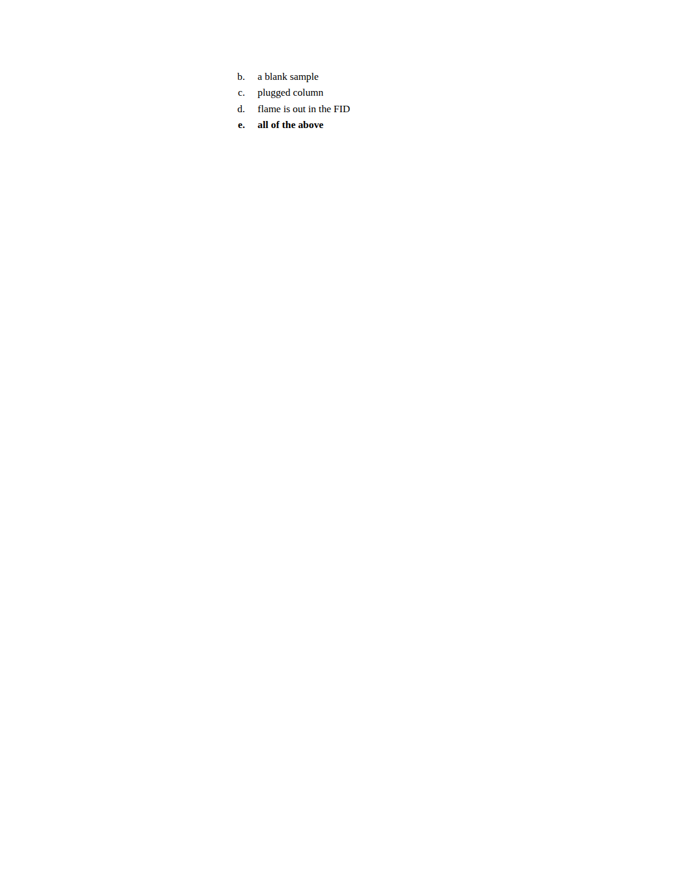a blank sample
plugged column
flame is out in the FID
all of the above